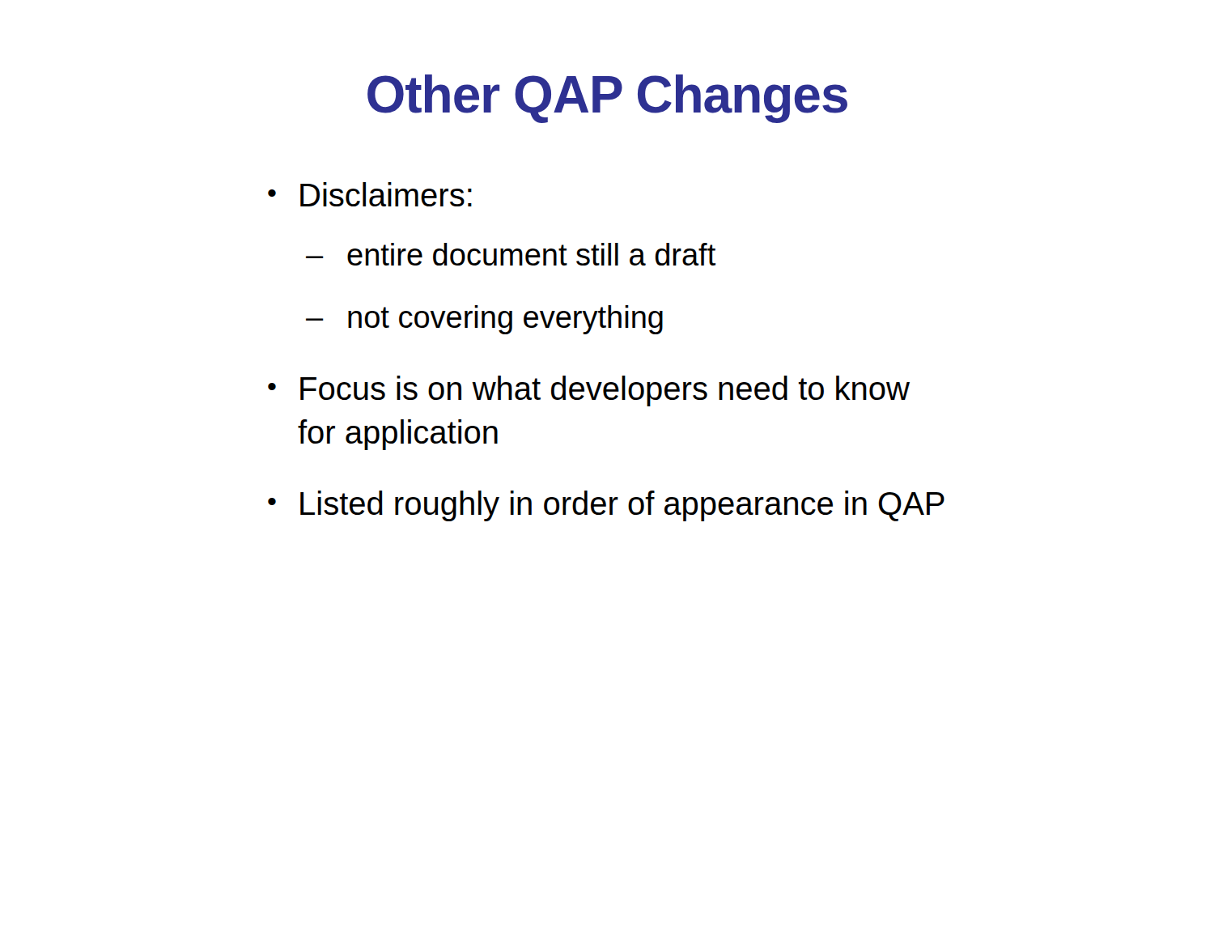Other QAP Changes
Disclaimers:
entire document still a draft
not covering everything
Focus is on what developers need to know for application
Listed roughly in order of appearance in QAP